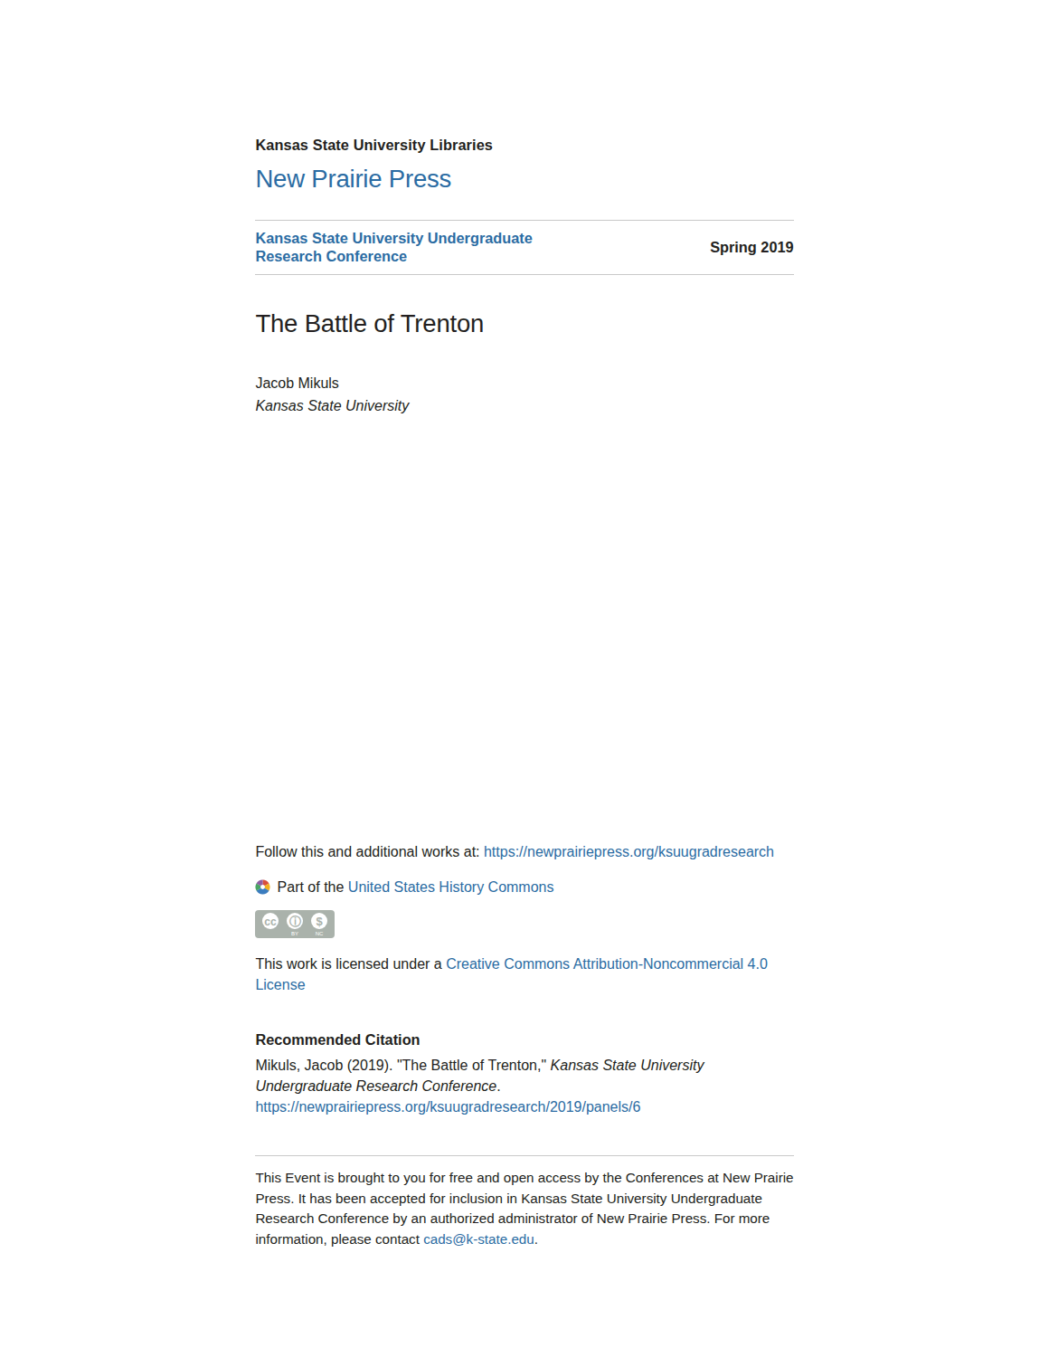Kansas State University Libraries
New Prairie Press
Kansas State University Undergraduate Research Conference
Spring 2019
The Battle of Trenton
Jacob Mikuls
Kansas State University
Follow this and additional works at: https://newprairiepress.org/ksuugradresearch
Part of the United States History Commons
cc ⓘ $ BY NC
This work is licensed under a Creative Commons Attribution-Noncommercial 4.0 License
Recommended Citation
Mikuls, Jacob (2019). "The Battle of Trenton," Kansas State University Undergraduate Research Conference. https://newprairiepress.org/ksuugradresearch/2019/panels/6
This Event is brought to you for free and open access by the Conferences at New Prairie Press. It has been accepted for inclusion in Kansas State University Undergraduate Research Conference by an authorized administrator of New Prairie Press. For more information, please contact cads@k-state.edu.